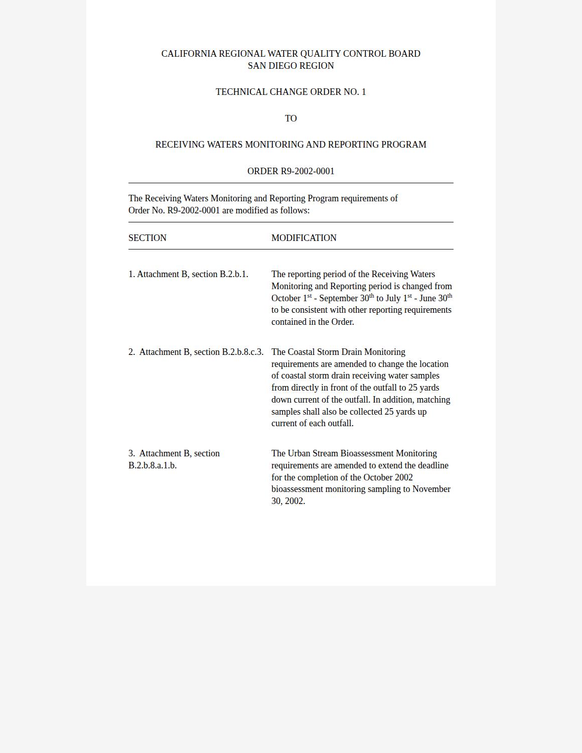California Regional Water Quality Control Board
San Diego Region
Technical Change Order No. 1
to
Receiving Waters Monitoring and Reporting Program
Order R9-2002-0001
The Receiving Waters Monitoring and Reporting Program requirements of
Order No. R9-2002-0001 are modified as follows:
Section
Modification
| 1. Attachment B, section B.2.b.1. | The reporting period of the Receiving Waters Monitoring and Reporting period is changed from October 1 st - September 30 th to July 1 st - June 30 th to be consistent with other reporting requirements contained in the Order. |
| 2. Attachment B, section B.2.b.8.c.3. | The Coastal Storm Drain Monitoring requirements are amended to change the location of coastal storm drain receiving water samples from directly in front of the outfall to 25 yards down current of the outfall. In addition, matching samples shall also be collected 25 yards up current of each outfall. |
| 3. Attachment B, section B.2.b.8.a.1.b. | The Urban Stream Bioassessment Monitoring requirements are amended to extend the deadline for the completion of the October 2002 bioassessment monitoring sampling to November 30, 2002. |